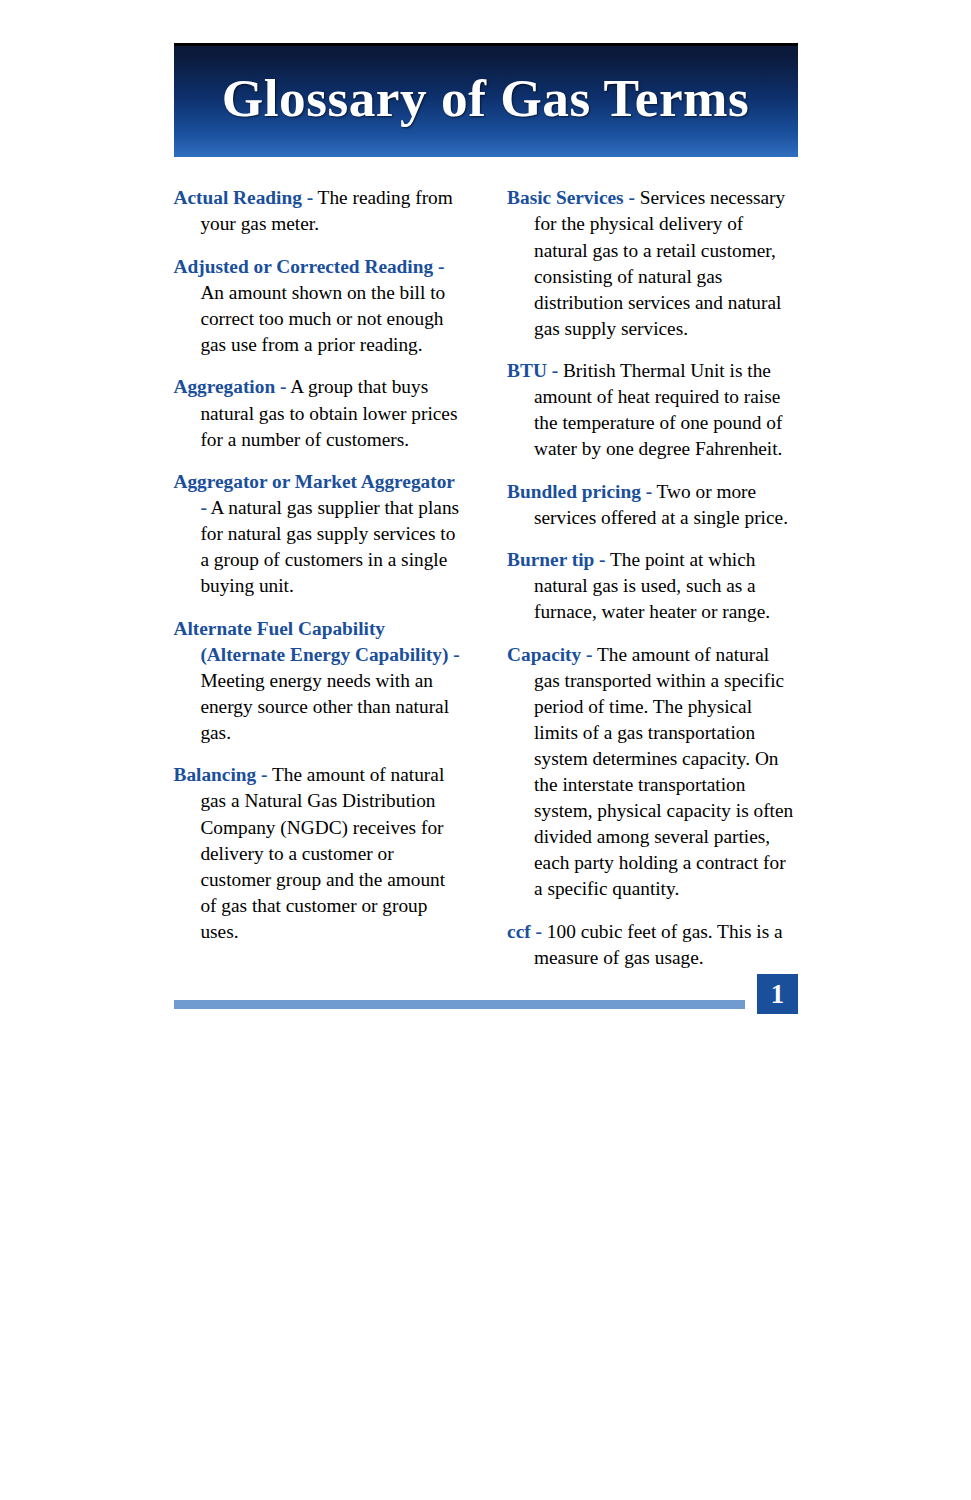Glossary of Gas Terms
Actual Reading - The reading from your gas meter.
Adjusted or Corrected Reading - An amount shown on the bill to correct too much or not enough gas use from a prior reading.
Aggregation - A group that buys natural gas to obtain lower prices for a number of customers.
Aggregator or Market Aggregator - A natural gas supplier that plans for natural gas supply services to a group of customers in a single buying unit.
Alternate Fuel Capability (Alternate Energy Capability) - Meeting energy needs with an energy source other than natural gas.
Balancing - The amount of natural gas a Natural Gas Distribution Company (NGDC) receives for delivery to a customer or customer group and the amount of gas that customer or group uses.
Basic Services - Services necessary for the physical delivery of natural gas to a retail customer, consisting of natural gas distribution services and natural gas supply services.
BTU - British Thermal Unit is the amount of heat required to raise the temperature of one pound of water by one degree Fahrenheit.
Bundled pricing - Two or more services offered at a single price.
Burner tip - The point at which natural gas is used, such as a furnace, water heater or range.
Capacity - The amount of natural gas transported within a specific period of time. The physical limits of a gas transportation system determines capacity. On the interstate transportation system, physical capacity is often divided among several parties, each party holding a contract for a specific quantity.
ccf - 100 cubic feet of gas. This is a measure of gas usage.
1